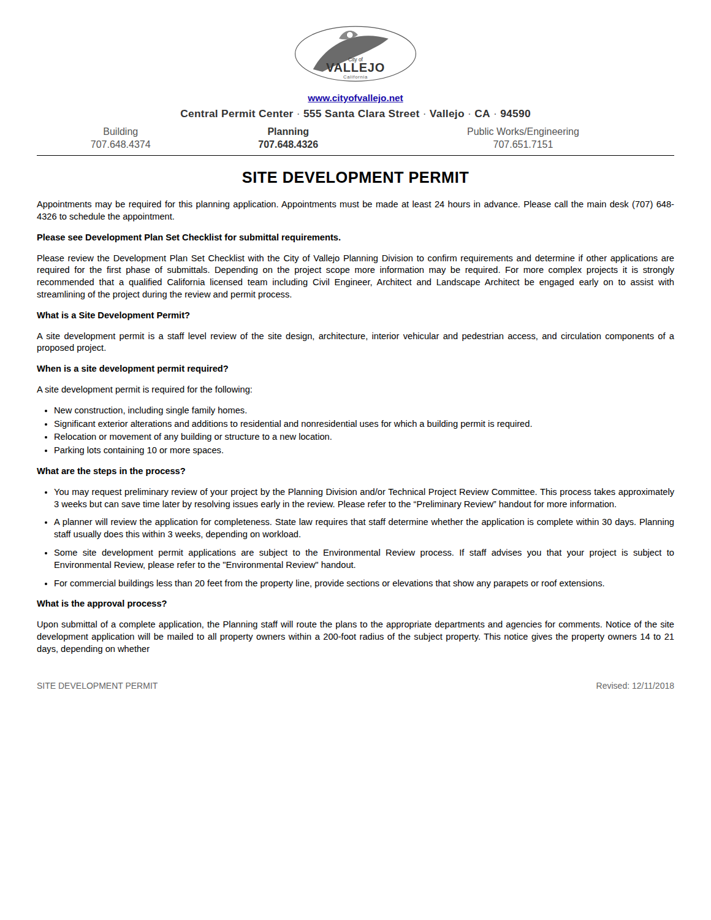City of VALLEJO California
www.cityofvallejo.net
Central Permit Center · 555 Santa Clara Street · Vallejo · CA · 94590
| Building | Planning | Public Works/Engineering |
| 707.648.4374 | 707.648.4326 | 707.651.7151 |
SITE DEVELOPMENT PERMIT
Appointments may be required for this planning application. Appointments must be made at least 24 hours in advance. Please call the main desk (707) 648-4326 to schedule the appointment.
Please see Development Plan Set Checklist for submittal requirements.
Please review the Development Plan Set Checklist with the City of Vallejo Planning Division to confirm requirements and determine if other applications are required for the first phase of submittals. Depending on the project scope more information may be required. For more complex projects it is strongly recommended that a qualified California licensed team including Civil Engineer, Architect and Landscape Architect be engaged early on to assist with streamlining of the project during the review and permit process.
What is a Site Development Permit?
A site development permit is a staff level review of the site design, architecture, interior vehicular and pedestrian access, and circulation components of a proposed project.
When is a site development permit required?
A site development permit is required for the following:
New construction, including single family homes.
Significant exterior alterations and additions to residential and nonresidential uses for which a building permit is required.
Relocation or movement of any building or structure to a new location.
Parking lots containing 10 or more spaces.
What are the steps in the process?
You may request preliminary review of your project by the Planning Division and/or Technical Project Review Committee. This process takes approximately 3 weeks but can save time later by resolving issues early in the review. Please refer to the “Preliminary Review” handout for more information.
A planner will review the application for completeness. State law requires that staff determine whether the application is complete within 30 days. Planning staff usually does this within 3 weeks, depending on workload.
Some site development permit applications are subject to the Environmental Review process. If staff advises you that your project is subject to Environmental Review, please refer to the "Environmental Review" handout.
For commercial buildings less than 20 feet from the property line, provide sections or elevations that show any parapets or roof extensions.
What is the approval process?
Upon submittal of a complete application, the Planning staff will route the plans to the appropriate departments and agencies for comments. Notice of the site development application will be mailed to all property owners within a 200-foot radius of the subject property. This notice gives the property owners 14 to 21 days, depending on whether
SITE DEVELOPMENT PERMIT Revised: 12/11/2018